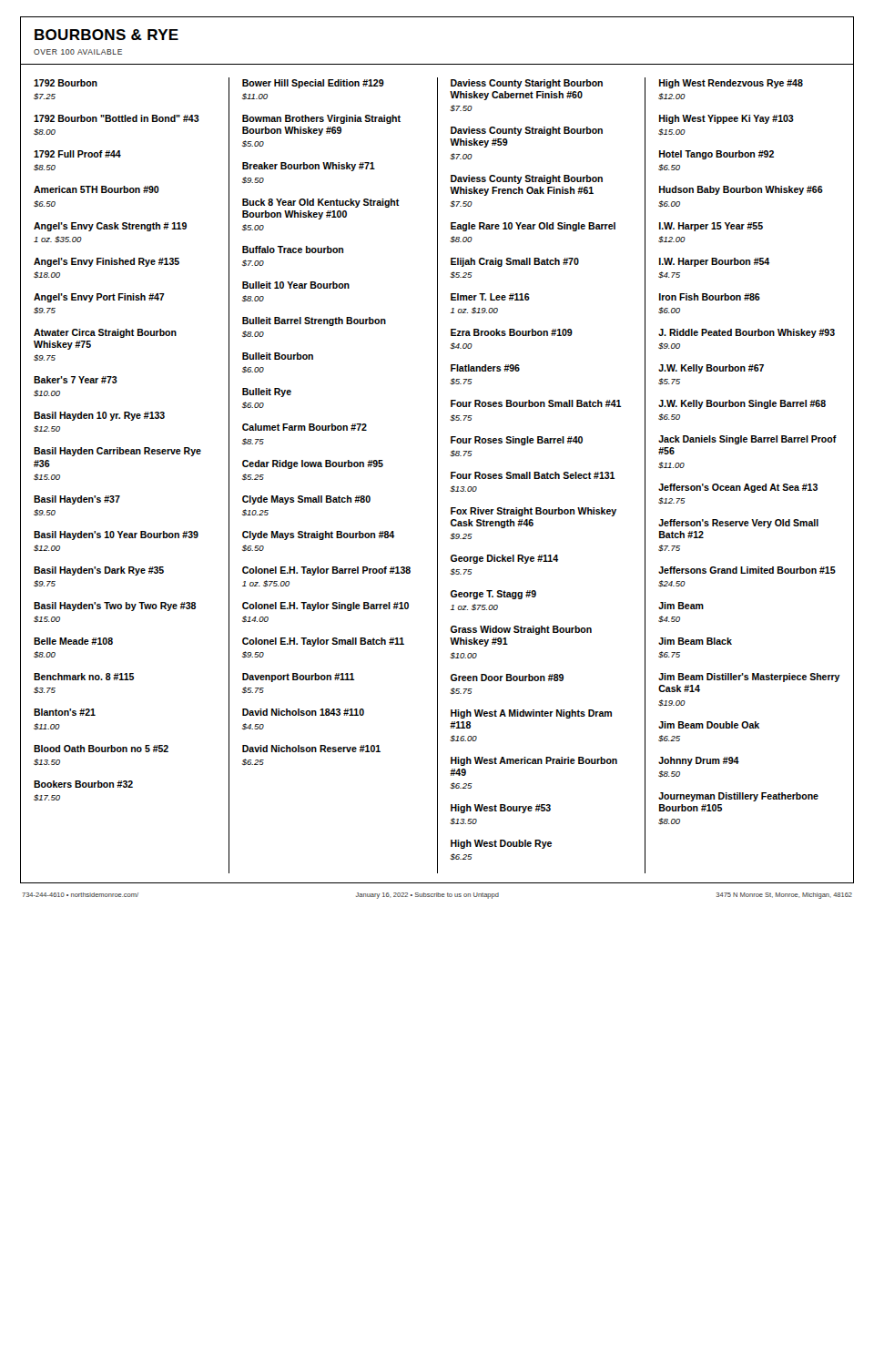BOURBONS & RYE
OVER 100 AVAILABLE
1792 Bourbon
$7.25
1792 Bourbon "Bottled in Bond" #43
$8.00
1792 Full Proof #44
$8.50
American 5TH Bourbon #90
$6.50
Angel's Envy Cask Strength # 119
1 oz. $35.00
Angel's Envy Finished Rye #135
$18.00
Angel's Envy Port Finish #47
$9.75
Atwater Circa Straight Bourbon Whiskey #75
$9.75
Baker's 7 Year #73
$10.00
Basil Hayden 10 yr. Rye #133
$12.50
Basil Hayden Carribean Reserve Rye #36
$15.00
Basil Hayden's #37
$9.50
Basil Hayden's 10 Year Bourbon #39
$12.00
Basil Hayden's Dark Rye #35
$9.75
Basil Hayden's Two by Two Rye #38
$15.00
Belle Meade #108
$8.00
Benchmark no. 8 #115
$3.75
Blanton's #21
$11.00
Blood Oath Bourbon no 5 #52
$13.50
Bookers Bourbon #32
$17.50
Bower Hill Special Edition #129
$11.00
Bowman Brothers Virginia Straight Bourbon Whiskey #69
$5.00
Breaker Bourbon Whisky #71
$9.50
Buck 8 Year Old Kentucky Straight Bourbon Whiskey #100
$5.00
Buffalo Trace bourbon
$7.00
Bulleit 10 Year Bourbon
$8.00
Bulleit Barrel Strength Bourbon
$8.00
Bulleit Bourbon
$6.00
Bulleit Rye
$6.00
Calumet Farm Bourbon #72
$8.75
Cedar Ridge Iowa Bourbon #95
$5.25
Clyde Mays Small Batch #80
$10.25
Clyde Mays Straight Bourbon #84
$6.50
Colonel E.H. Taylor Barrel Proof #138
1 oz. $75.00
Colonel E.H. Taylor Single Barrel #10
$14.00
Colonel E.H. Taylor Small Batch #11
$9.50
Davenport Bourbon #111
$5.75
David Nicholson 1843 #110
$4.50
David Nicholson Reserve #101
$6.25
Daviess County Staright Bourbon Whiskey Cabernet Finish #60
$7.50
Daviess County Straight Bourbon Whiskey #59
$7.00
Daviess County Straight Bourbon Whiskey French Oak Finish #61
$7.50
Eagle Rare 10 Year Old Single Barrel
$8.00
Elijah Craig Small Batch #70
$5.25
Elmer T. Lee #116
1 oz. $19.00
Ezra Brooks Bourbon #109
$4.00
Flatlanders #96
$5.75
Four Roses Bourbon Small Batch #41
$5.75
Four Roses Single Barrel #40
$8.75
Four Roses Small Batch Select #131
$13.00
Fox River Straight Bourbon Whiskey Cask Strength #46
$9.25
George Dickel Rye #114
$5.75
George T. Stagg #9
1 oz. $75.00
Grass Widow Straight Bourbon Whiskey #91
$10.00
Green Door Bourbon #89
$5.75
High West A Midwinter Nights Dram #118
$16.00
High West American Prairie Bourbon #49
$6.25
High West Bourye #53
$13.50
High West Double Rye
$6.25
High West Rendezvous Rye #48
$12.00
High West Yippee Ki Yay #103
$15.00
Hotel Tango Bourbon #92
$6.50
Hudson Baby Bourbon Whiskey #66
$6.00
I.W. Harper 15 Year #55
$12.00
I.W. Harper Bourbon #54
$4.75
Iron Fish Bourbon #86
$6.00
J. Riddle Peated Bourbon Whiskey #93
$9.00
J.W. Kelly Bourbon #67
$5.75
J.W. Kelly Bourbon Single Barrel #68
$6.50
Jack Daniels Single Barrel Barrel Proof #56
$11.00
Jefferson's Ocean Aged At Sea #13
$12.75
Jefferson's Reserve Very Old Small Batch #12
$7.75
Jeffersons Grand Limited Bourbon #15
$24.50
Jim Beam
$4.50
Jim Beam Black
$6.75
Jim Beam Distiller's Masterpiece Sherry Cask #14
$19.00
Jim Beam Double Oak
$6.25
Johnny Drum #94
$8.50
Journeyman Distillery Featherbone Bourbon #105
$8.00
734-244-4610 • northsidemonroe.com/
January 16, 2022 • Subscribe to us on Untappd
3475 N Monroe St, Monroe, Michigan, 48162